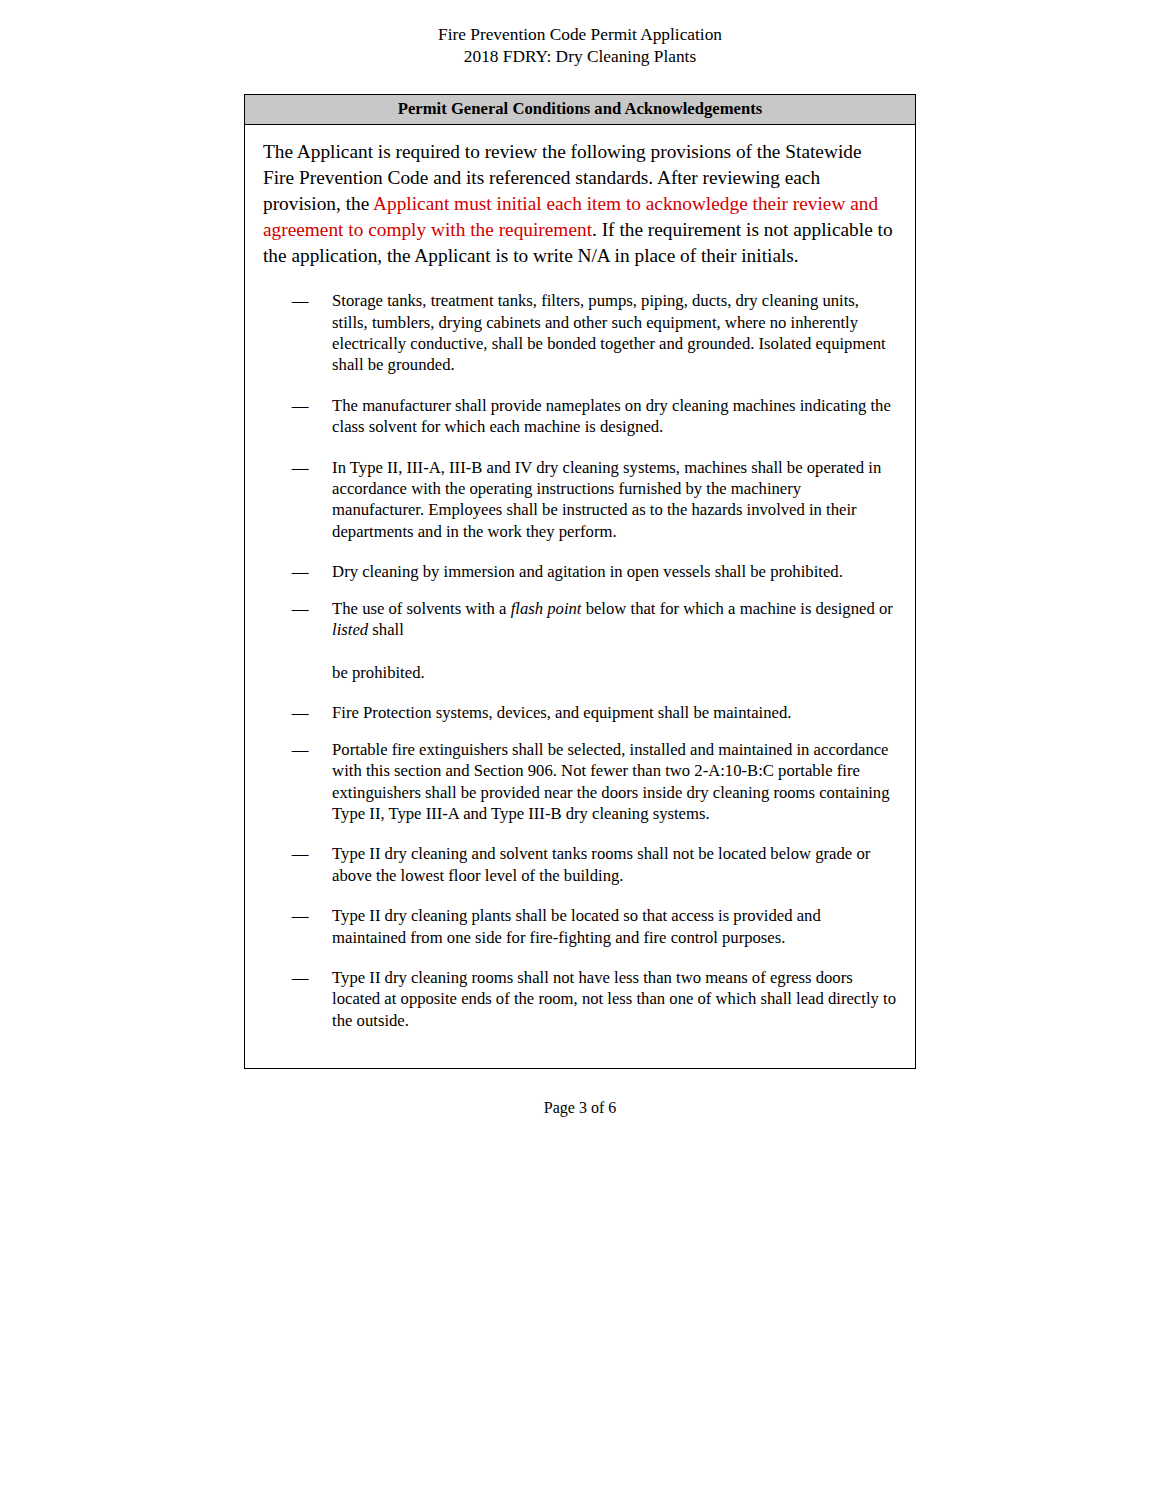Fire Prevention Code Permit Application
2018 FDRY: Dry Cleaning Plants
Permit General Conditions and Acknowledgements
The Applicant is required to review the following provisions of the Statewide Fire Prevention Code and its referenced standards. After reviewing each provision, the Applicant must initial each item to acknowledge their review and agreement to comply with the requirement. If the requirement is not applicable to the application, the Applicant is to write N/A in place of their initials.
Storage tanks, treatment tanks, filters, pumps, piping, ducts, dry cleaning units, stills, tumblers, drying cabinets and other such equipment, where no inherently electrically conductive, shall be bonded together and grounded. Isolated equipment shall be grounded.
The manufacturer shall provide nameplates on dry cleaning machines indicating the class solvent for which each machine is designed.
In Type II, III-A, III-B and IV dry cleaning systems, machines shall be operated in accordance with the operating instructions furnished by the machinery manufacturer. Employees shall be instructed as to the hazards involved in their departments and in the work they perform.
Dry cleaning by immersion and agitation in open vessels shall be prohibited.
The use of solvents with a flash point below that for which a machine is designed or listed shall be prohibited.
Fire Protection systems, devices, and equipment shall be maintained.
Portable fire extinguishers shall be selected, installed and maintained in accordance with this section and Section 906. Not fewer than two 2-A:10-B:C portable fire extinguishers shall be provided near the doors inside dry cleaning rooms containing Type II, Type III-A and Type III-B dry cleaning systems.
Type II dry cleaning and solvent tanks rooms shall not be located below grade or above the lowest floor level of the building.
Type II dry cleaning plants shall be located so that access is provided and maintained from one side for fire-fighting and fire control purposes.
Type II dry cleaning rooms shall not have less than two means of egress doors located at opposite ends of the room, not less than one of which shall lead directly to the outside.
Page 3 of 6